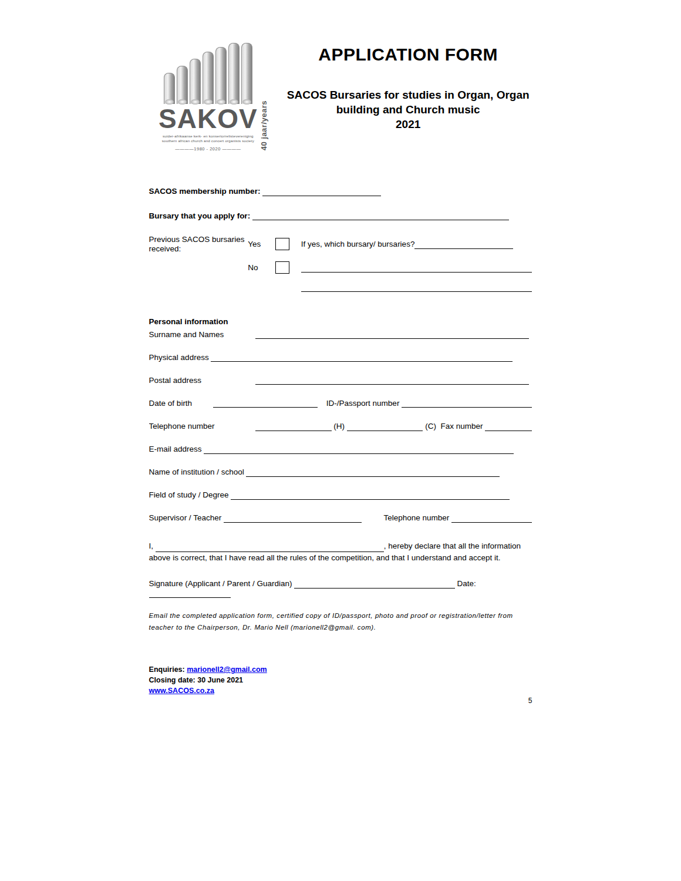40 jaar/years
SAKOV
suider-afrikaanse kerk- en konsertorrelistevereniging
southern african church and concert organists society
1980 - 2020
APPLICATION FORM
SACOS Bursaries for studies in Organ, Organ
building and Church music
2021
SACOS membership number:
Bursary that you apply for:
| Previous SACOS bursaries received: | Yes | | If yes, which bursary/ bursaries? |
| | No | | |
Personal information
Surname and Names
Physical address
Postal address
Date of birth ID-/Passport number
Telephone number (H) (C) Fax number
E-mail address
Name of institution / school
Field of study / Degree
Supervisor / Teacher Telephone number
I, , hereby declare that all the information above is correct, that I have read all the rules of the competition, and that I understand and accept it.
Signature (Applicant / Parent / Guardian) Date:
Email the completed application form, certified copy of ID/passport, photo and proof or registration/letter from teacher to the Chairperson, Dr. Mario Nell (marionell2@gmail. com).
Enquiries: marionell2@gmail.com
Closing date: 30 June 2021
www.SACOS.co.za
5